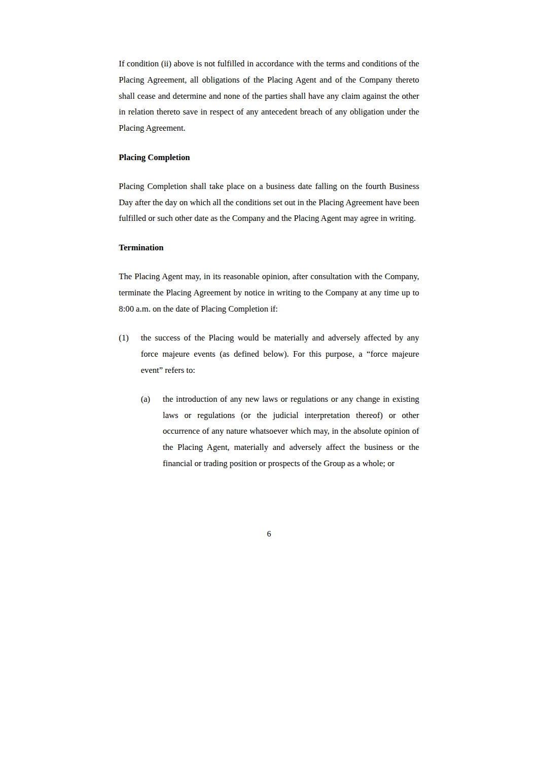If condition (ii) above is not fulfilled in accordance with the terms and conditions of the Placing Agreement, all obligations of the Placing Agent and of the Company thereto shall cease and determine and none of the parties shall have any claim against the other in relation thereto save in respect of any antecedent breach of any obligation under the Placing Agreement.
Placing Completion
Placing Completion shall take place on a business date falling on the fourth Business Day after the day on which all the conditions set out in the Placing Agreement have been fulfilled or such other date as the Company and the Placing Agent may agree in writing.
Termination
The Placing Agent may, in its reasonable opinion, after consultation with the Company, terminate the Placing Agreement by notice in writing to the Company at any time up to 8:00 a.m. on the date of Placing Completion if:
(1)
the success of the Placing would be materially and adversely affected by any force majeure events (as defined below). For this purpose, a “force majeure event” refers to:
(a)
the introduction of any new laws or regulations or any change in existing laws or regulations (or the judicial interpretation thereof) or other occurrence of any nature whatsoever which may, in the absolute opinion of the Placing Agent, materially and adversely affect the business or the financial or trading position or prospects of the Group as a whole; or
6